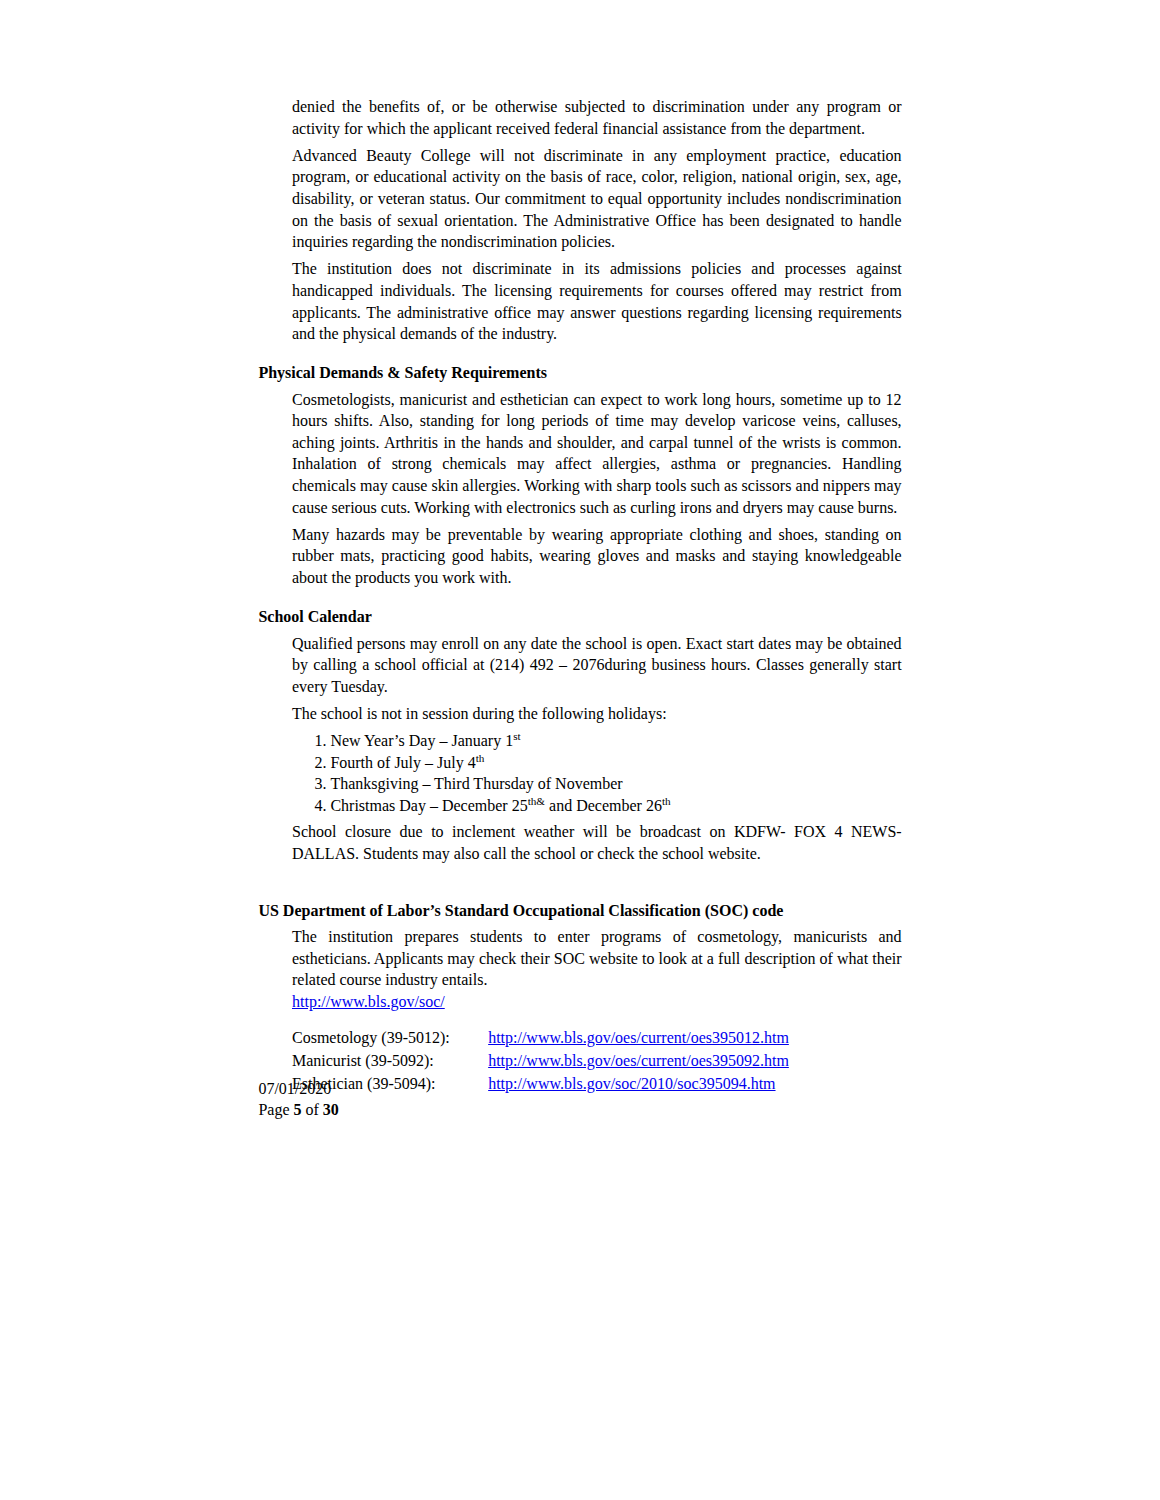denied the benefits of, or be otherwise subjected to discrimination under any program or activity for which the applicant received federal financial assistance from the department.
Advanced Beauty College will not discriminate in any employment practice, education program, or educational activity on the basis of race, color, religion, national origin, sex, age, disability, or veteran status. Our commitment to equal opportunity includes nondiscrimination on the basis of sexual orientation. The Administrative Office has been designated to handle inquiries regarding the nondiscrimination policies.
The institution does not discriminate in its admissions policies and processes against handicapped individuals. The licensing requirements for courses offered may restrict from applicants. The administrative office may answer questions regarding licensing requirements and the physical demands of the industry.
Physical Demands & Safety Requirements
Cosmetologists, manicurist and esthetician can expect to work long hours, sometime up to 12 hours shifts. Also, standing for long periods of time may develop varicose veins, calluses, aching joints. Arthritis in the hands and shoulder, and carpal tunnel of the wrists is common. Inhalation of strong chemicals may affect allergies, asthma or pregnancies. Handling chemicals may cause skin allergies. Working with sharp tools such as scissors and nippers may cause serious cuts. Working with electronics such as curling irons and dryers may cause burns.
Many hazards may be preventable by wearing appropriate clothing and shoes, standing on rubber mats, practicing good habits, wearing gloves and masks and staying knowledgeable about the products you work with.
School Calendar
Qualified persons may enroll on any date the school is open. Exact start dates may be obtained by calling a school official at (214) 492 – 2076during business hours. Classes generally start every Tuesday.
The school is not in session during the following holidays:
New Year’s Day – January 1st
Fourth of July – July 4th
Thanksgiving – Third Thursday of November
Christmas Day – December 25th& and December 26th
School closure due to inclement weather will be broadcast on KDFW- FOX 4 NEWS- DALLAS. Students may also call the school or check the school website.
US Department of Labor’s Standard Occupational Classification (SOC) code
The institution prepares students to enter programs of cosmetology, manicurists and estheticians. Applicants may check their SOC website to look at a full description of what their related course industry entails.
http://www.bls.gov/soc/
| Cosmetology (39-5012): | http://www.bls.gov/oes/current/oes395012.htm |
| Manicurist (39-5092): | http://www.bls.gov/oes/current/oes395092.htm |
| Esthetician (39-5094): | http://www.bls.gov/soc/2010/soc395094.htm |
07/01/2020
Page 5 of 30